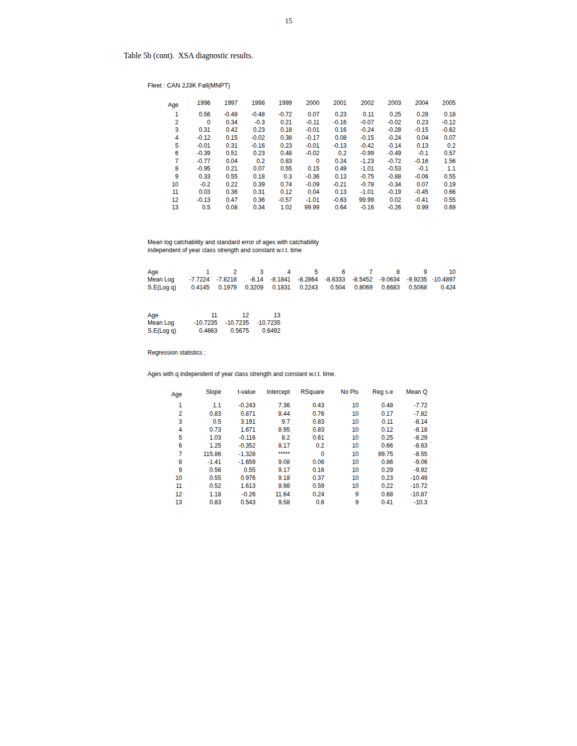15
Table 5b (cont). XSA diagnostic results.
Fleet : CAN 2J3K Fall(MNPT)
| Age | 1996 | 1997 | 1998 | 1999 | 2000 | 2001 | 2002 | 2003 | 2004 | 2005 |
| --- | --- | --- | --- | --- | --- | --- | --- | --- | --- | --- |
| 1 | 0.56 | -0.48 | -0.48 | -0.72 | 0.07 | 0.23 | 0.11 | 0.25 | 0.28 | 0.18 |
| 2 | 0 | 0.34 | -0.3 | 0.21 | -0.11 | -0.16 | -0.07 | -0.02 | 0.23 | -0.12 |
| 3 | 0.31 | 0.42 | 0.23 | 0.18 | -0.01 | 0.16 | -0.24 | -0.28 | -0.15 | -0.62 |
| 4 | -0.12 | 0.15 | -0.02 | 0.38 | -0.17 | 0.08 | -0.15 | -0.24 | 0.04 | 0.07 |
| 5 | -0.01 | 0.31 | -0.16 | 0.23 | -0.01 | -0.13 | -0.42 | -0.14 | 0.13 | 0.2 |
| 6 | -0.39 | 0.51 | 0.23 | 0.48 | -0.02 | 0.2 | -0.99 | -0.49 | -0.1 | 0.57 |
| 7 | -0.77 | 0.04 | 0.2 | 0.83 | 0 | 0.24 | -1.23 | -0.72 | -0.16 | 1.56 |
| 8 | -0.95 | 0.21 | 0.07 | 0.55 | 0.15 | 0.49 | -1.01 | -0.53 | -0.1 | 1.1 |
| 9 | 0.33 | 0.55 | 0.18 | 0.3 | -0.36 | 0.13 | -0.75 | -0.88 | -0.06 | 0.55 |
| 10 | -0.2 | 0.22 | 0.39 | 0.74 | -0.09 | -0.21 | -0.78 | -0.34 | 0.07 | 0.19 |
| 11 | 0.03 | 0.36 | 0.31 | 0.12 | 0.04 | 0.13 | -1.01 | -0.19 | -0.45 | 0.66 |
| 12 | -0.13 | 0.47 | 0.36 | -0.57 | -1.01 | -0.63 | 99.99 | 0.02 | -0.41 | 0.55 |
| 13 | 0.5 | 0.08 | 0.34 | 1.02 | 99.99 | 0.64 | -0.16 | -0.26 | 0.99 | 0.69 |
Mean log catchability and standard error of ages with catchability
independent of year class strength and constant w.r.t. time
| Age | 1 | 2 | 3 | 4 | 5 | 6 | 7 | 8 | 9 | 10 |
| --- | --- | --- | --- | --- | --- | --- | --- | --- | --- | --- |
| Mean Log | -7.7224 | -7.8218 | -8.14 | -8.1841 | -8.2864 | -8.6333 | -8.5452 | -9.0634 | -9.9235 | -10.4897 |
| S.E(Log q) | 0.4145 | 0.1979 | 0.3209 | 0.1831 | 0.2243 | 0.504 | 0.8069 | 0.6683 | 0.5068 | 0.424 |
| Age | 11 | 12 | 13 |
| --- | --- | --- | --- |
| Mean Log | -10.7235 | -10.7235 | -10.7235 |
| S.E(Log q) | 0.4663 | 0.5675 | 0.6492 |
Regression statistics :
Ages with q independent of year class strength and constant w.r.t. time.
| Age | Slope | t-value | Intercept | RSquare | No Pts | Reg s.e | Mean Q |
| --- | --- | --- | --- | --- | --- | --- | --- |
| 1 | 1.1 | -0.243 | 7.36 | 0.43 | 10 | 0.48 | -7.72 |
| 2 | 0.83 | 0.871 | 8.44 | 0.76 | 10 | 0.17 | -7.82 |
| 3 | 0.5 | 3.191 | 9.7 | 0.83 | 10 | 0.11 | -8.14 |
| 4 | 0.73 | 1.671 | 8.95 | 0.83 | 10 | 0.12 | -8.18 |
| 5 | 1.03 | -0.116 | 8.2 | 0.61 | 10 | 0.25 | -8.29 |
| 6 | 1.25 | -0.352 | 8.17 | 0.2 | 10 | 0.66 | -8.63 |
| 7 | 115.86 | -1.328 | ***** | 0 | 10 | 89.75 | -8.55 |
| 8 | -1.41 | -1.659 | 9.08 | 0.06 | 10 | 0.86 | -9.06 |
| 9 | 0.56 | 0.55 | 9.17 | 0.16 | 10 | 0.29 | -9.92 |
| 10 | 0.55 | 0.976 | 9.18 | 0.37 | 10 | 0.23 | -10.49 |
| 11 | 0.52 | 1.613 | 8.98 | 0.59 | 10 | 0.22 | -10.72 |
| 12 | 1.18 | -0.26 | 11.64 | 0.24 | 9 | 0.68 | -10.87 |
| 13 | 0.83 | 0.543 | 9.58 | 0.6 | 9 | 0.41 | -10.3 |